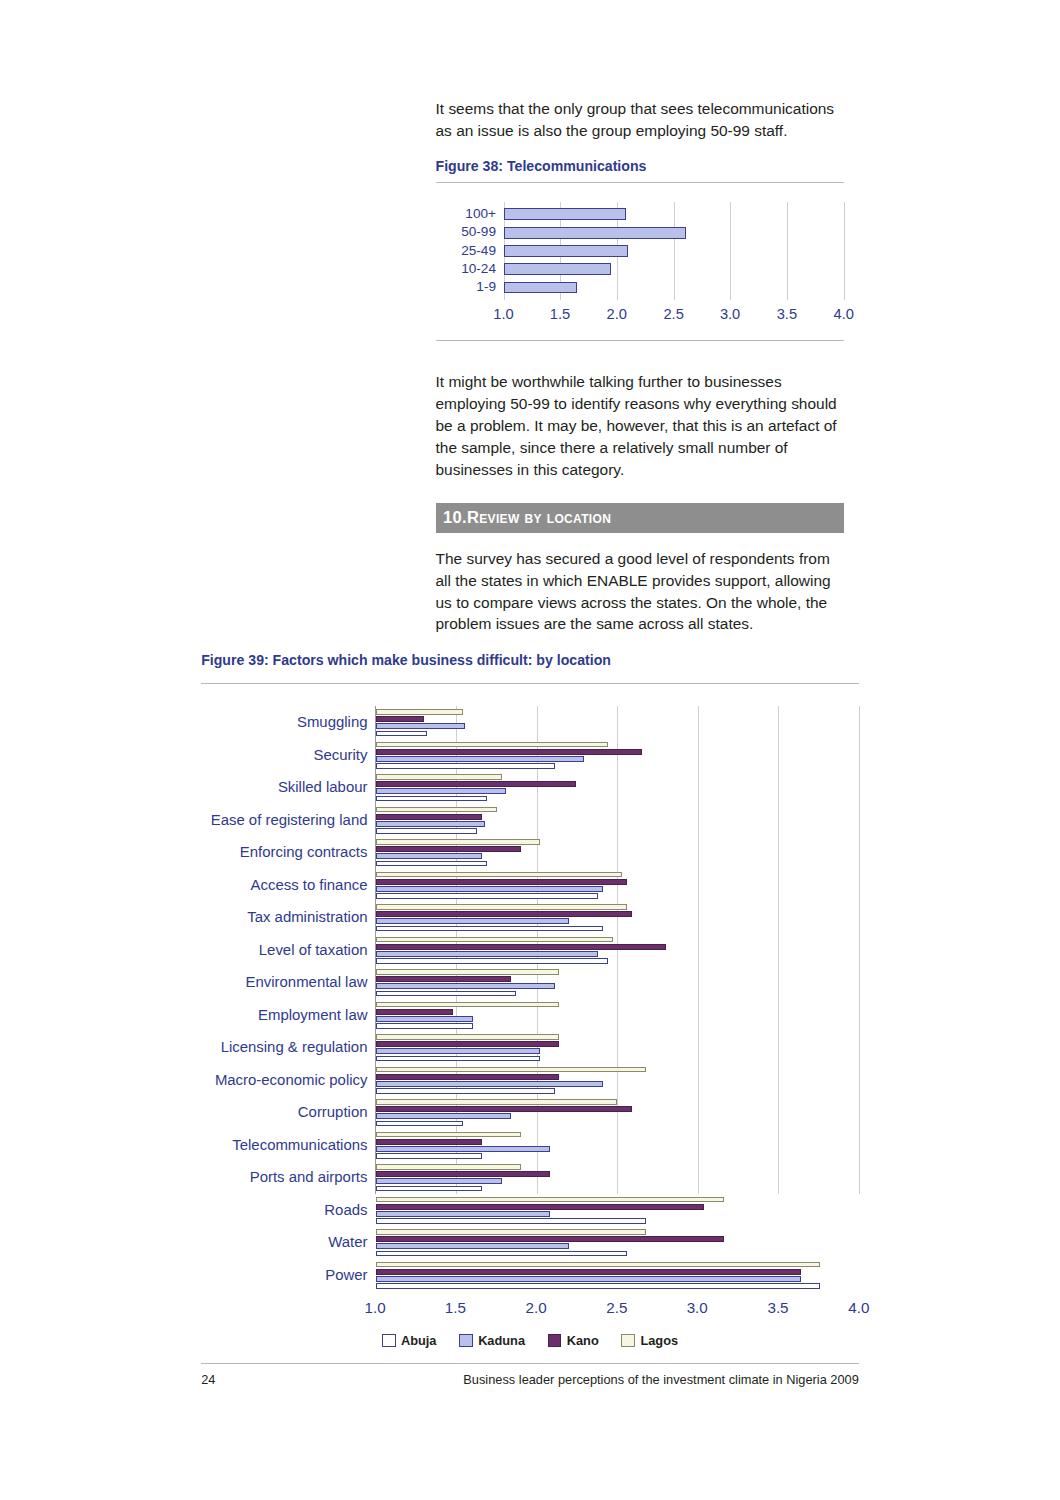It seems that the only group that sees telecommunications as an issue is also the group employing 50-99 staff.
Figure 38: Telecommunications
100+
50-99
25-49
10-24
1-9
1.0 1.5 2.0 2.5 3.0 3.5 4.0
It might be worthwhile talking further to businesses employing 50-99 to identify reasons why everything should be a problem. It may be, however, that this is an artefact of the sample, since there a relatively small number of businesses in this category.
10. Review by location
The survey has secured a good level of respondents from all the states in which ENABLE provides support, allowing us to compare views across the states. On the whole, the problem issues are the same across all states.
Figure 39: Factors which make business difficult: by location
Smuggling
Security
Skilled labour
Ease of registering land
Enforcing contracts
Access to finance
Tax administration
Level of taxation
Environmental law
Employment law
Licensing & regulation
Macro-economic policy
Corruption
Telecommunications
Ports and airports
Roads
Water
Power
1.0 1.5 2.0 2.5 3.0 3.5 4.0
Abuja
Kaduna
Kano
Lagos
24
Business leader perceptions of the investment climate in Nigeria 2009